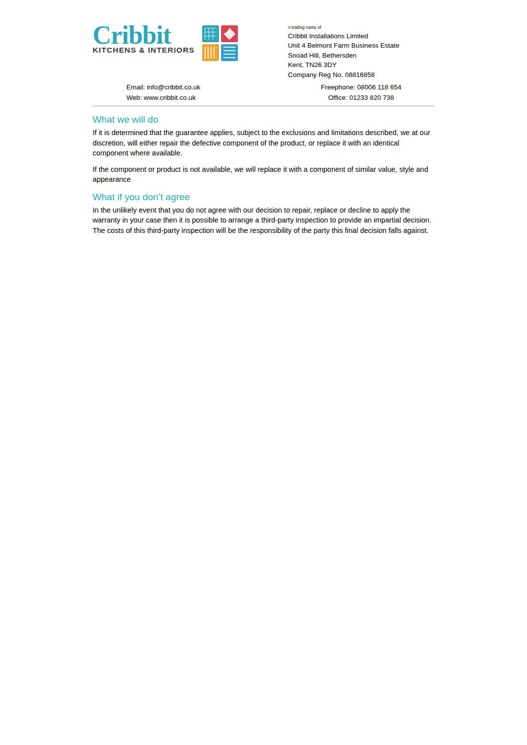Cribbit KITCHENS & INTERIORS
A trading name of
Cribbit Installations Limited
Unit 4 Belmont Farm Business Estate
Snoad Hill, Bethersden
Kent, TN26 3DY
Company Reg No. 08816858
Email: info@cribbit.co.uk
Web: www.cribbit.co.uk
Freephone: 08006 118 654
Office: 01233 820 738
What we will do
If it is determined that the guarantee applies, subject to the exclusions and limitations described, we at our discretion, will either repair the defective component of the product, or replace it with an identical component where available.
If the component or product is not available, we will replace it with a component of similar value, style and appearance
What if you don’t agree
In the unlikely event that you do not agree with our decision to repair, replace or decline to apply the warranty in your case then it is possible to arrange a third-party inspection to provide an impartial decision. The costs of this third-party inspection will be the responsibility of the party this final decision falls against.